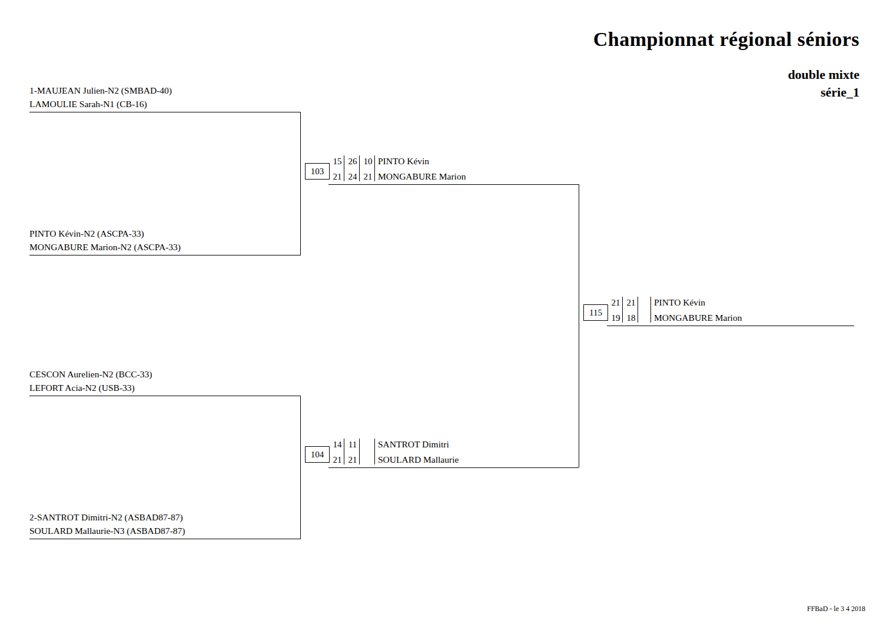Championnat régional séniors
double mixte
série_1
1-MAUJEAN Julien-N2 (SMBAD-40)
LAMOULIE Sarah-N1 (CB-16)
PINTO Kévin-N2 (ASCPA-33)
MONGABURE Marion-N2 (ASCPA-33)
103
15
26
10
21
24
21
PINTO Kévin
MONGABURE Marion
CESCON Aurelien-N2 (BCC-33)
LEFORT Acia-N2 (USB-33)
2-SANTROT Dimitri-N2 (ASBAD87-87)
SOULARD Mallaurie-N3 (ASBAD87-87)
104
14
11
21
21
SANTROT Dimitri
SOULARD Mallaurie
115
21
21
19
18
PINTO Kévin
MONGABURE Marion
FFBaD - le 3 4 2018